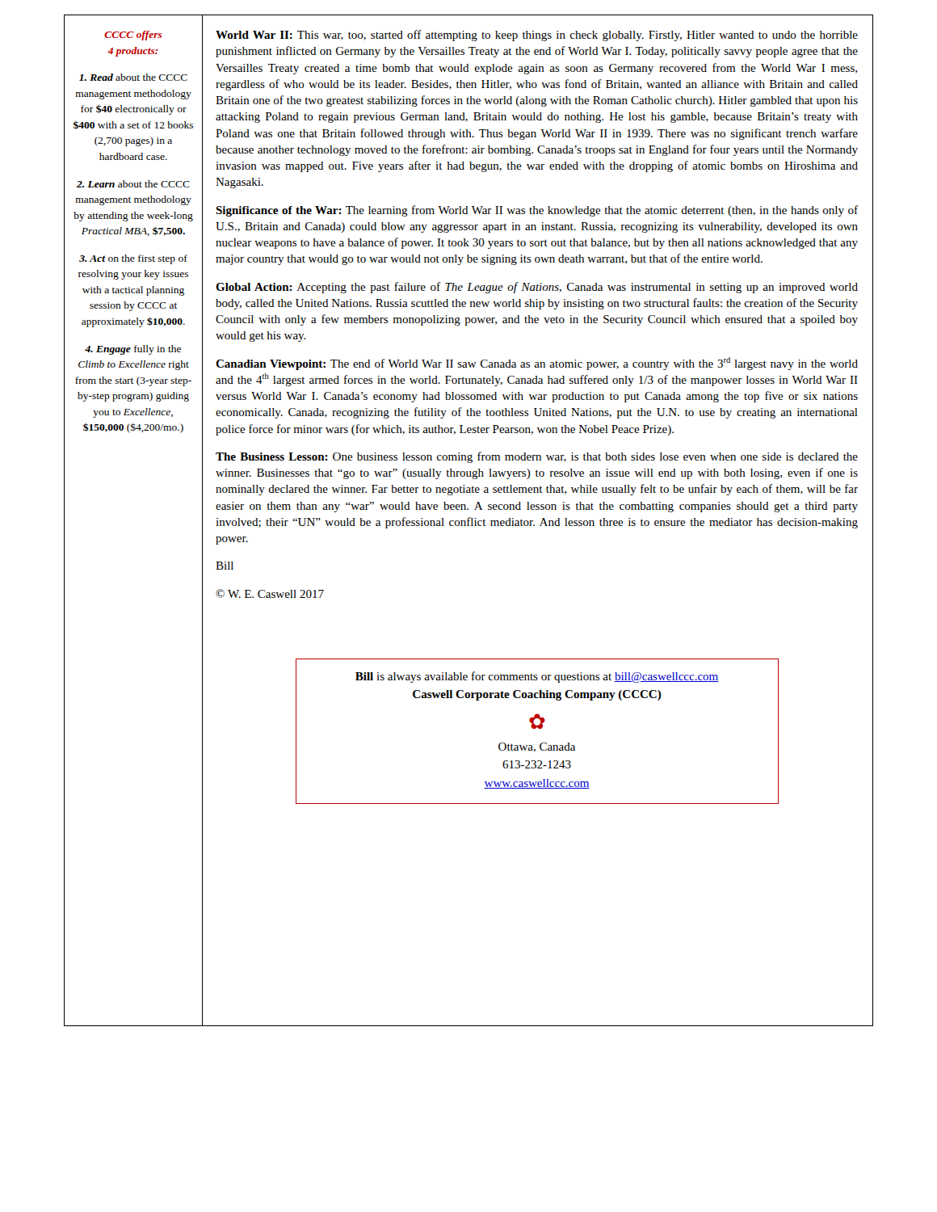CCCC offers
4 products:
1. Read about the CCCC management methodology for $40 electronically or $400 with a set of 12 books (2,700 pages) in a hardboard case.
2. Learn about the CCCC management methodology by attending the week-long Practical MBA, $7,500.
3. Act on the first step of resolving your key issues with a tactical planning session by CCCC at approximately $10,000.
4. Engage fully in the Climb to Excellence right from the start (3-year step-by-step program) guiding you to Excellence, $150,000 ($4,200/mo.)
World War II: This war, too, started off attempting to keep things in check globally. Firstly, Hitler wanted to undo the horrible punishment inflicted on Germany by the Versailles Treaty at the end of World War I. Today, politically savvy people agree that the Versailles Treaty created a time bomb that would explode again as soon as Germany recovered from the World War I mess, regardless of who would be its leader. Besides, then Hitler, who was fond of Britain, wanted an alliance with Britain and called Britain one of the two greatest stabilizing forces in the world (along with the Roman Catholic church). Hitler gambled that upon his attacking Poland to regain previous German land, Britain would do nothing. He lost his gamble, because Britain’s treaty with Poland was one that Britain followed through with. Thus began World War II in 1939. There was no significant trench warfare because another technology moved to the forefront: air bombing. Canada’s troops sat in England for four years until the Normandy invasion was mapped out. Five years after it had begun, the war ended with the dropping of atomic bombs on Hiroshima and Nagasaki.
Significance of the War: The learning from World War II was the knowledge that the atomic deterrent (then, in the hands only of U.S., Britain and Canada) could blow any aggressor apart in an instant. Russia, recognizing its vulnerability, developed its own nuclear weapons to have a balance of power. It took 30 years to sort out that balance, but by then all nations acknowledged that any major country that would go to war would not only be signing its own death warrant, but that of the entire world.
Global Action: Accepting the past failure of The League of Nations, Canada was instrumental in setting up an improved world body, called the United Nations. Russia scuttled the new world ship by insisting on two structural faults: the creation of the Security Council with only a few members monopolizing power, and the veto in the Security Council which ensured that a spoiled boy would get his way.
Canadian Viewpoint: The end of World War II saw Canada as an atomic power, a country with the 3rd largest navy in the world and the 4th largest armed forces in the world. Fortunately, Canada had suffered only 1/3 of the manpower losses in World War II versus World War I. Canada’s economy had blossomed with war production to put Canada among the top five or six nations economically. Canada, recognizing the futility of the toothless United Nations, put the U.N. to use by creating an international police force for minor wars (for which, its author, Lester Pearson, won the Nobel Peace Prize).
The Business Lesson: One business lesson coming from modern war, is that both sides lose even when one side is declared the winner. Businesses that “go to war” (usually through lawyers) to resolve an issue will end up with both losing, even if one is nominally declared the winner. Far better to negotiate a settlement that, while usually felt to be unfair by each of them, will be far easier on them than any “war” would have been. A second lesson is that the combatting companies should get a third party involved; their “UN” would be a professional conflict mediator. And lesson three is to ensure the mediator has decision-making power.
Bill
© W. E. Caswell 2017
Bill is always available for comments or questions at bill@caswellccc.com
Caswell Corporate Coaching Company (CCCC)
✿
Ottawa, Canada
613-232-1243
www.caswellccc.com